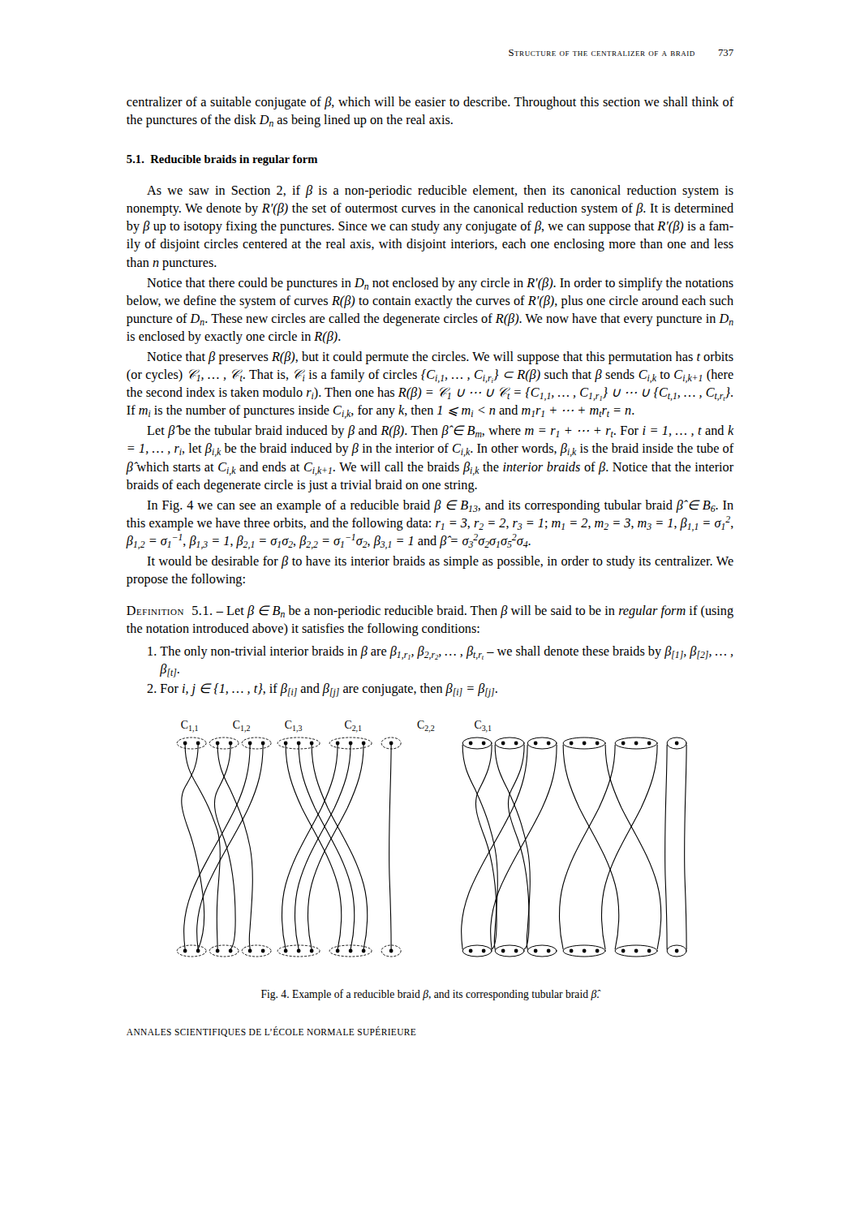Structure of the centralizer of a braid 737
centralizer of a suitable conjugate of β, which will be easier to describe. Throughout this section we shall think of the punctures of the disk Dn as being lined up on the real axis.
5.1. Reducible braids in regular form
As we saw in Section 2, if β is a non-periodic reducible element, then its canonical reduction system is nonempty. We denote by R′(β) the set of outermost curves in the canonical reduction system of β. It is determined by β up to isotopy fixing the punctures. Since we can study any conjugate of β, we can suppose that R′(β) is a family of disjoint circles centered at the real axis, with disjoint interiors, each one enclosing more than one and less than n punctures.
Notice that there could be punctures in Dn not enclosed by any circle in R′(β). In order to simplify the notations below, we define the system of curves R(β) to contain exactly the curves of R′(β), plus one circle around each such puncture of Dn. These new circles are called the degenerate circles of R(β). We now have that every puncture in Dn is enclosed by exactly one circle in R(β).
Notice that β preserves R(β), but it could permute the circles. We will suppose that this permutation has t orbits (or cycles) 𝒞1, … , 𝒞t. That is, 𝒞i is a family of circles {Ci,1, … , Ci,ri} ⊂ R(β) such that β sends Ci,k to Ci,k+1 (here the second index is taken modulo ri). Then one has R(β) = 𝒞1 ∪ ⋯ ∪ 𝒞t = {C1,1, … , C1,r1} ∪ ⋯ ∪ {Ct,1, … , Ct,rt}. If mi is the number of punctures inside Ci,k, for any k, then 1 ⩽ mi < n and m1r1 + ⋯ + mtrt = n.
Let β̂ be the tubular braid induced by β and R(β). Then β̂ ∈ Bm, where m = r1 + ⋯ + rt. For i = 1, … , t and k = 1, … , ri, let βi,k be the braid induced by β in the interior of Ci,k. In other words, βi,k is the braid inside the tube of β̂ which starts at Ci,k and ends at Ci,k+1. We will call the braids βi,k the interior braids of β. Notice that the interior braids of each degenerate circle is just a trivial braid on one string.
In Fig. 4 we can see an example of a reducible braid β ∈ B13, and its corresponding tubular braid β̂ ∈ B6. In this example we have three orbits, and the following data: r1 = 3, r2 = 2, r3 = 1; m1 = 2, m2 = 3, m3 = 1, β1,1 = σ12, β1,2 = σ1−1, β1,3 = 1, β2,1 = σ1σ2, β2,2 = σ1−1σ2, β3,1 = 1 and β̂ = σ32σ2σ1σ52σ4.
It would be desirable for β to have its interior braids as simple as possible, in order to study its centralizer. We propose the following:
Definition 5.1. – Let β ∈ Bn be a non-periodic reducible braid. Then β will be said to be in regular form if (using the notation introduced above) it satisfies the following conditions:
The only non-trivial interior braids in β are β1,r1, β2,r2, … , βt,rt – we shall denote these braids by β[1], β[2], … , β[t].
For i, j ∈ {1, … , t}, if β[i] and β[j] are conjugate, then β[i] = β[j].
C1,1 C1,2 C1,3 C2,1 C2,2 C3,1
Fig. 4. Example of a reducible braid β, and its corresponding tubular braid β̂.
ANNALES SCIENTIFIQUES DE L’ÉCOLE NORMALE SUPÉRIEURE